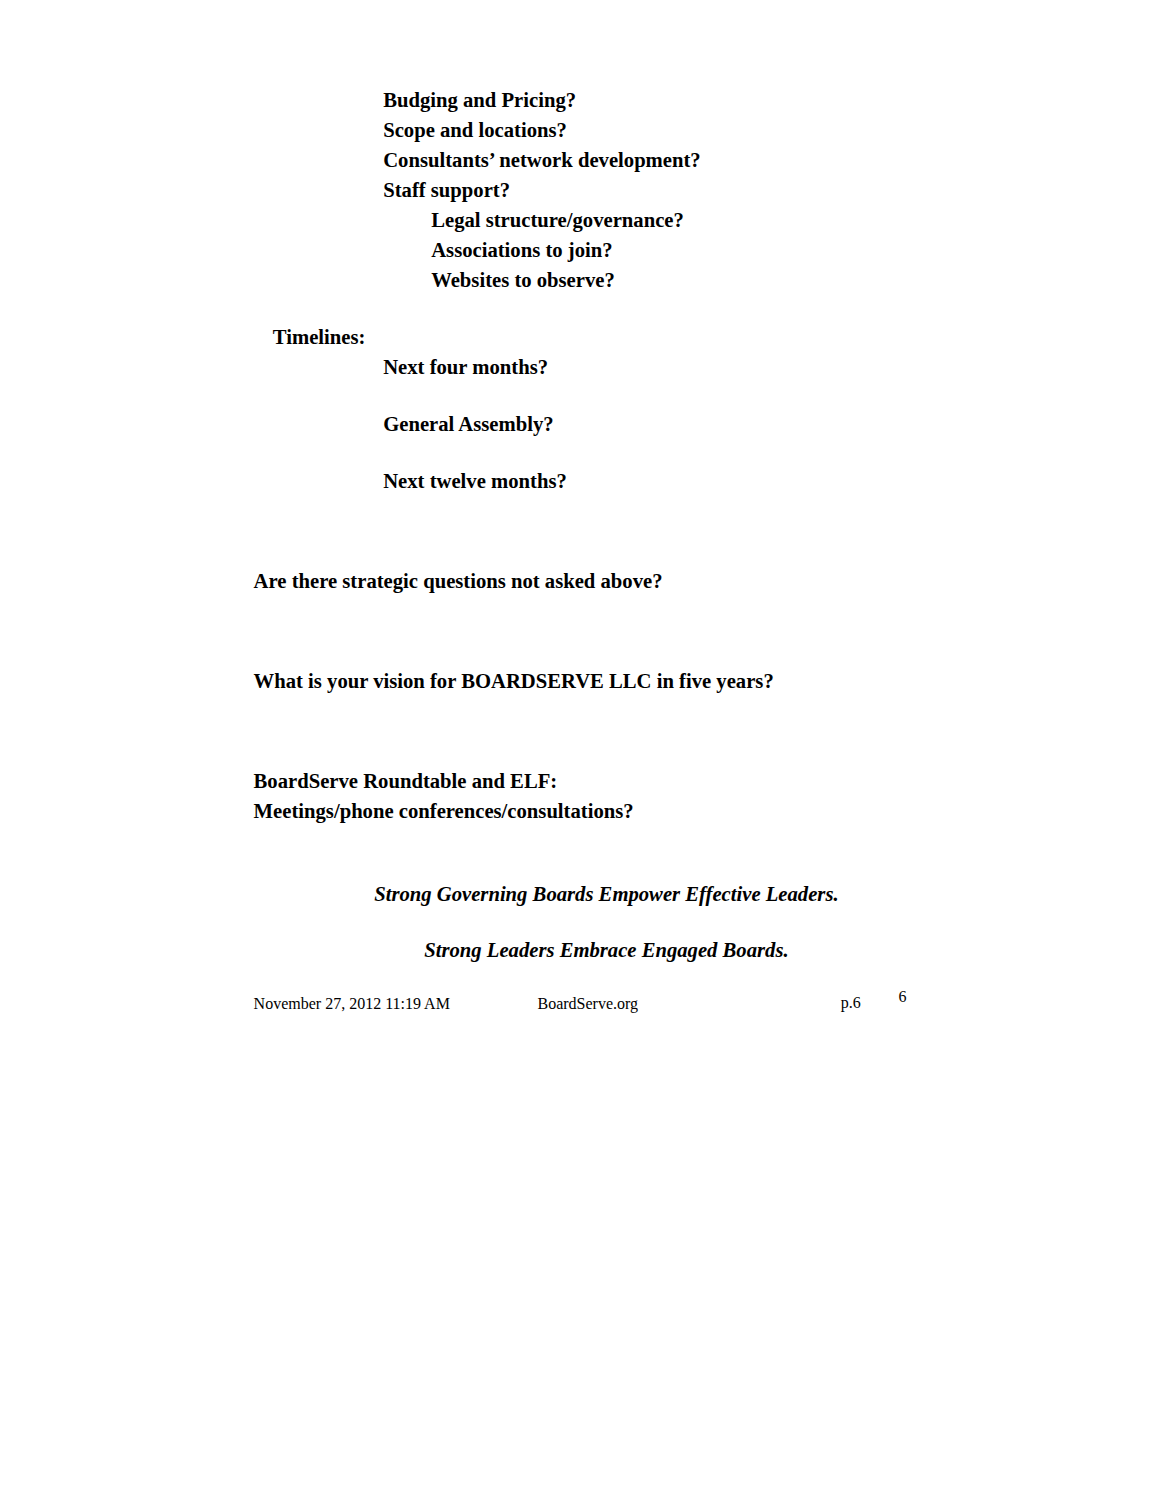Budging and Pricing?
Scope and locations?
Consultants’ network development?
Staff support?
Legal structure/governance?
Associations to join?
Websites to observe?
Timelines:
Next four months?
General Assembly?
Next twelve months?
Are there strategic questions not asked above?
What is your vision for BOARDSERVE LLC in five years?
BoardServe Roundtable and ELF:
Meetings/phone conferences/consultations?
Strong Governing Boards Empower Effective Leaders.
Strong Leaders Embrace Engaged Boards.
November 27, 2012 11:19 AM
BoardServe.org
p.6 6